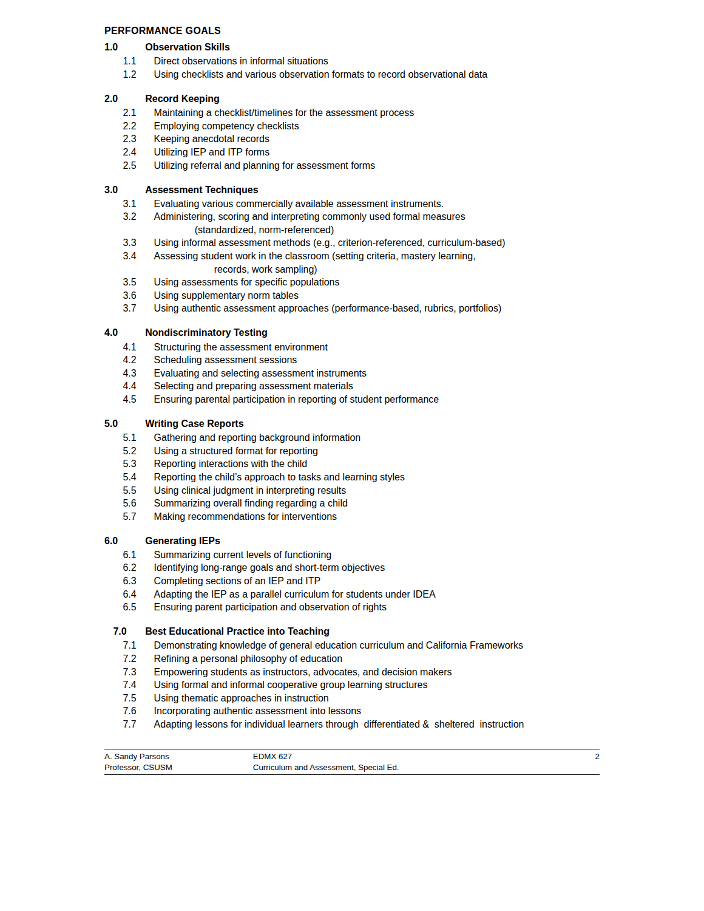PERFORMANCE GOALS
1.0 Observation Skills
1.1 Direct observations in informal situations
1.2 Using checklists and various observation formats to record observational data
2.0 Record Keeping
2.1 Maintaining a checklist/timelines for the assessment process
2.2 Employing competency checklists
2.3 Keeping anecdotal records
2.4 Utilizing IEP and ITP forms
2.5 Utilizing referral and planning for assessment forms
3.0 Assessment Techniques
3.1 Evaluating various commercially available assessment instruments.
3.2 Administering, scoring and interpreting commonly used formal measures(standardized, norm-referenced)
3.3 Using informal assessment methods (e.g., criterion-referenced, curriculum-based)
3.4 Assessing student work in the classroom (setting criteria, mastery learning,records, work sampling)
3.5 Using assessments for specific populations
3.6 Using supplementary norm tables
3.7 Using authentic assessment approaches (performance-based, rubrics, portfolios)
4.0 Nondiscriminatory Testing
4.1 Structuring the assessment environment
4.2 Scheduling assessment sessions
4.3 Evaluating and selecting assessment instruments
4.4 Selecting and preparing assessment materials
4.5 Ensuring parental participation in reporting of student performance
5.0 Writing Case Reports
5.1 Gathering and reporting background information
5.2 Using a structured format for reporting
5.3 Reporting interactions with the child
5.4 Reporting the child’s approach to tasks and learning styles
5.5 Using clinical judgment in interpreting results
5.6 Summarizing overall finding regarding a child
5.7 Making recommendations for interventions
6.0 Generating IEPs
6.1 Summarizing current levels of functioning
6.2 Identifying long-range goals and short-term objectives
6.3 Completing sections of an IEP and ITP
6.4 Adapting the IEP as a parallel curriculum for students under IDEA
6.5 Ensuring parent participation and observation of rights
7.0 Best Educational Practice into Teaching
7.1 Demonstrating knowledge of general education curriculum and California Frameworks
7.2 Refining a personal philosophy of education
7.3 Empowering students as instructors, advocates, and decision makers
7.4 Using formal and informal cooperative group learning structures
7.5 Using thematic approaches in instruction
7.6 Incorporating authentic assessment into lessons
7.7 Adapting lessons for individual learners through differentiated & sheltered instruction
A. Sandy Parsons
EDMX 627
2
Professor, CSUSM
Curriculum and Assessment, Special Ed.